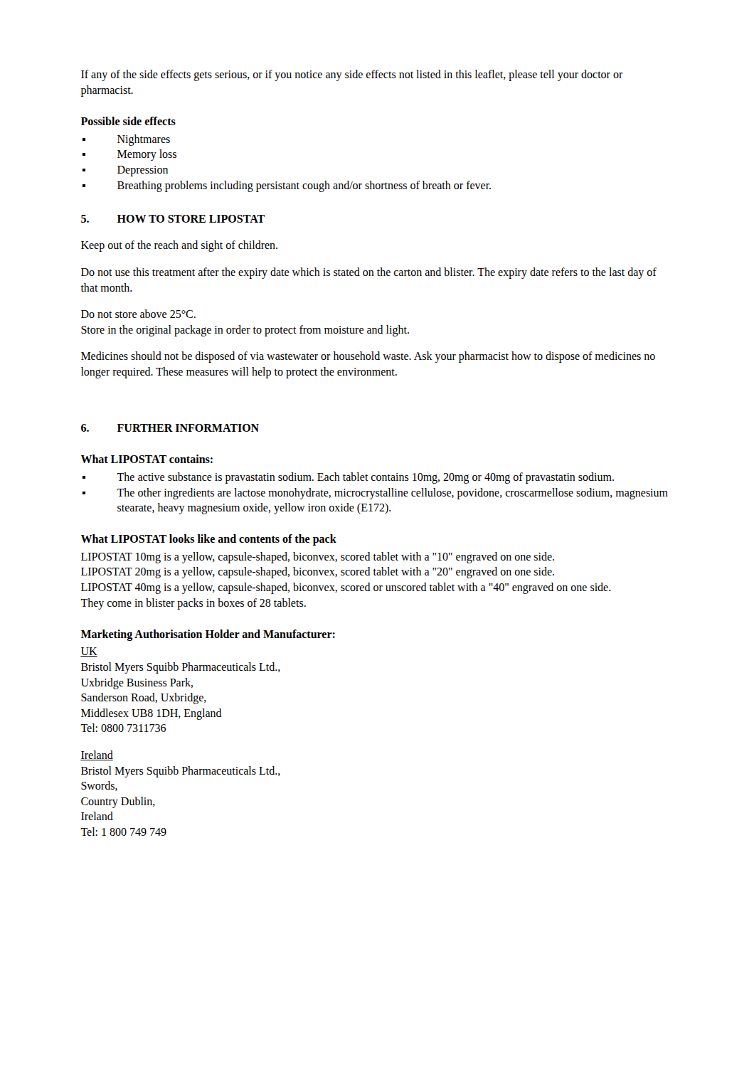If any of the side effects gets serious, or if you notice any side effects not listed in this leaflet, please tell your doctor or pharmacist.
Possible side effects
Nightmares
Memory loss
Depression
Breathing problems including persistant cough and/or shortness of breath or fever.
5. HOW TO STORE LIPOSTAT
Keep out of the reach and sight of children.
Do not use this treatment after the expiry date which is stated on the carton and blister. The expiry date refers to the last day of that month.
Do not store above 25°C.
Store in the original package in order to protect from moisture and light.
Medicines should not be disposed of via wastewater or household waste. Ask your pharmacist how to dispose of medicines no longer required. These measures will help to protect the environment.
6. FURTHER INFORMATION
What LIPOSTAT contains:
The active substance is pravastatin sodium. Each tablet contains 10mg, 20mg or 40mg of pravastatin sodium.
The other ingredients are lactose monohydrate, microcrystalline cellulose, povidone, croscarmellose sodium, magnesium stearate, heavy magnesium oxide, yellow iron oxide (E172).
What LIPOSTAT looks like and contents of the pack
LIPOSTAT 10mg is a yellow, capsule-shaped, biconvex, scored tablet with a "10" engraved on one side.
LIPOSTAT 20mg is a yellow, capsule-shaped, biconvex, scored tablet with a "20" engraved on one side.
LIPOSTAT 40mg is a yellow, capsule-shaped, biconvex, scored or unscored tablet with a "40" engraved on one side.
They come in blister packs in boxes of 28 tablets.
Marketing Authorisation Holder and Manufacturer:
UK
Bristol Myers Squibb Pharmaceuticals Ltd.,
Uxbridge Business Park,
Sanderson Road, Uxbridge,
Middlesex UB8 1DH, England
Tel: 0800 7311736
Ireland
Bristol Myers Squibb Pharmaceuticals Ltd.,
Swords,
Country Dublin,
Ireland
Tel: 1 800 749 749